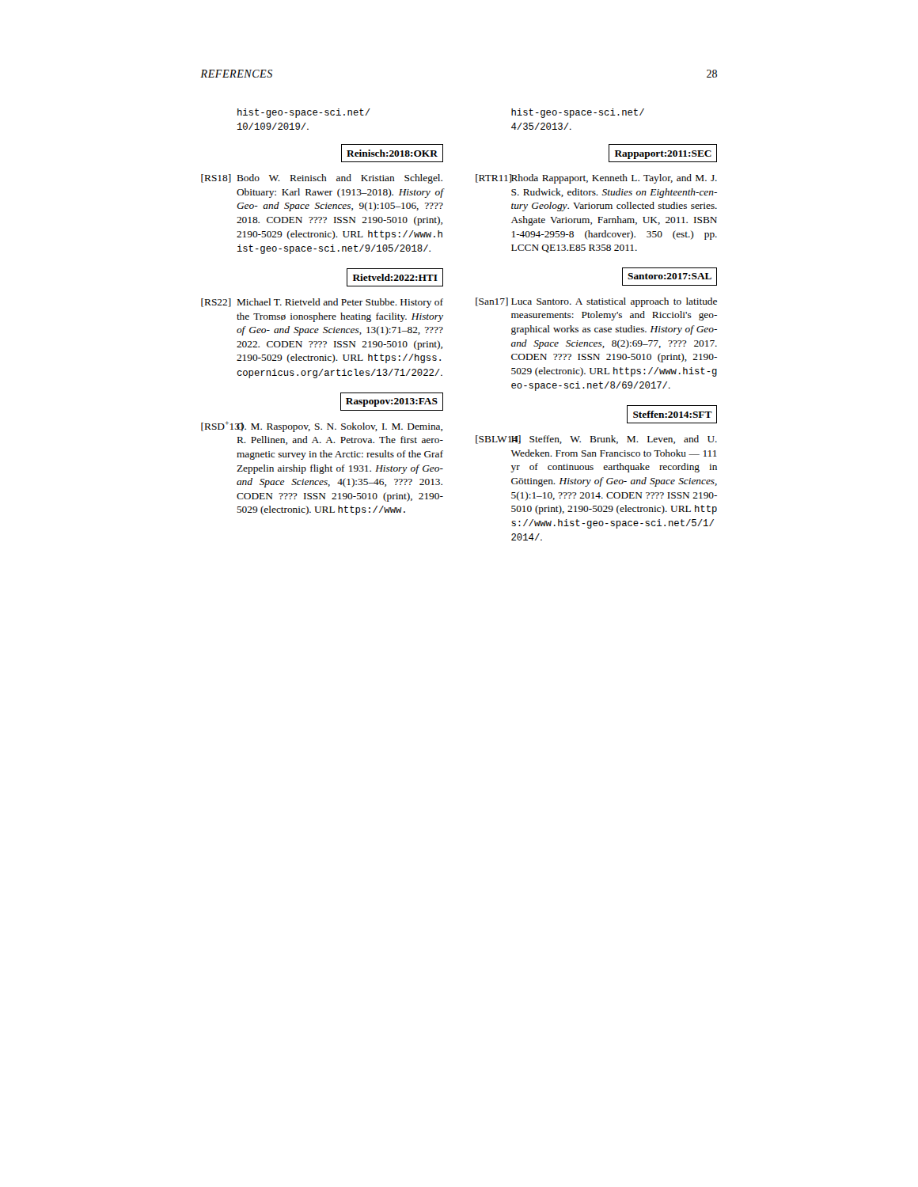REFERENCES
28
hist-geo-space-sci.net/
10/109/2019/.
Reinisch:2018:OKR
[RS18]
Bodo W. Reinisch and Kristian Schlegel. Obituary: Karl Rawer (1913–2018). History of Geo- and Space Sciences, 9(1):105–106, ???? 2018. CODEN ???? ISSN 2190-5010 (print), 2190-5029 (electronic). URL https://www.hist-geo-space-sci.net/9/105/2018/.
Rietveld:2022:HTI
[RS22]
Michael T. Rietveld and Peter Stubbe. History of the Tromsø ionosphere heating facility. History of Geo- and Space Sciences, 13(1):71–82, ???? 2022. CODEN ???? ISSN 2190-5010 (print), 2190-5029 (electronic). URL https://hgss.copernicus.org/articles/13/71/2022/.
Raspopov:2013:FAS
[RSD+13]
O. M. Raspopov, S. N. Sokolov, I. M. Demina, R. Pellinen, and A. A. Petrova. The first aeromagnetic survey in the Arctic: results of the Graf Zeppelin airship flight of 1931. History of Geo- and Space Sciences, 4(1):35–46, ???? 2013. CODEN ???? ISSN 2190-5010 (print), 2190-5029 (electronic). URL https://www.
hist-geo-space-sci.net/
4/35/2013/.
Rappaport:2011:SEC
[RTR11]
Rhoda Rappaport, Kenneth L. Taylor, and M. J. S. Rudwick, editors. Studies on Eighteenth-century Geology. Variorum collected studies series. Ashgate Variorum, Farnham, UK, 2011. ISBN 1-4094-2959-8 (hardcover). 350 (est.) pp. LCCN QE13.E85 R358 2011.
Santoro:2017:SAL
[San17]
Luca Santoro. A statistical approach to latitude measurements: Ptolemy's and Riccioli's geographical works as case studies. History of Geo- and Space Sciences, 8(2):69–77, ???? 2017. CODEN ???? ISSN 2190-5010 (print), 2190-5029 (electronic). URL https://www.hist-geo-space-sci.net/8/69/2017/.
Steffen:2014:SFT
[SBLW14]
H. Steffen, W. Brunk, M. Leven, and U. Wedeken. From San Francisco to Tohoku — 111 yr of continuous earthquake recording in Göttingen. History of Geo- and Space Sciences, 5(1):1–10, ???? 2014. CODEN ???? ISSN 2190-5010 (print), 2190-5029 (electronic). URL https://www.hist-geo-space-sci.net/5/1/2014/.